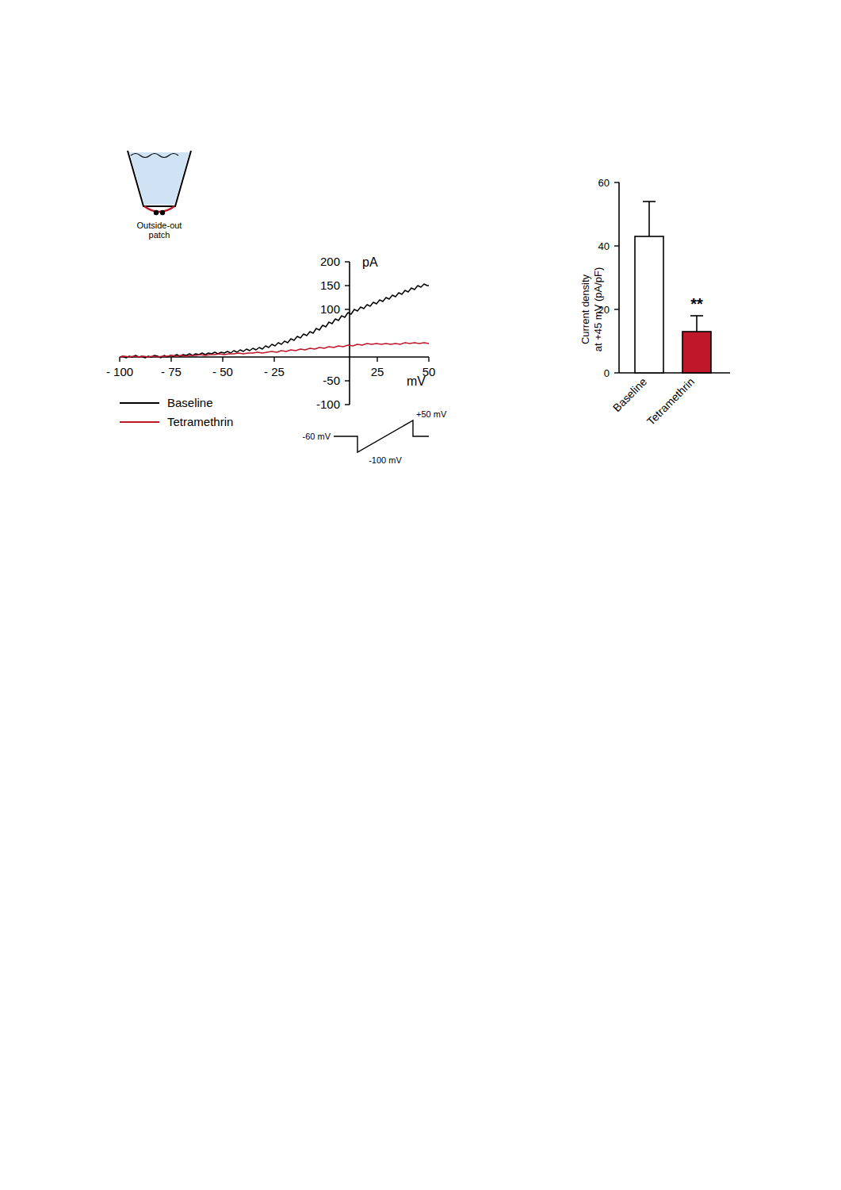Current–voltage relationship in an outside-out patch before and after tetramethrin, with summary bar graph of current density at +45 mV Left: I–V ramp traces from −100 to +50 mV. Black trace (baseline) rises to about 150 pA at +50 mV; red trace (tetramethrin) rises to about 25 pA. Inset shows an outside-out patch pipette. Voltage protocol: hold −60 mV, step to −100 mV, ramp to +50 mV. Right: bar graph of current density at +45 mV; baseline about 43 pA/pF, tetramethrin about 13 pA/pF, double asterisk indicating significance. - 100 - 75 - 50 - 25 25 50 200 150 100 -50 -100 pA mV Baseline Tetramethrin -60 mV -100 mV +50 mV Outside-out patch 0 20 40 60 Current density at +45 mV (pA/pF) ** Baseline Tetramethrin